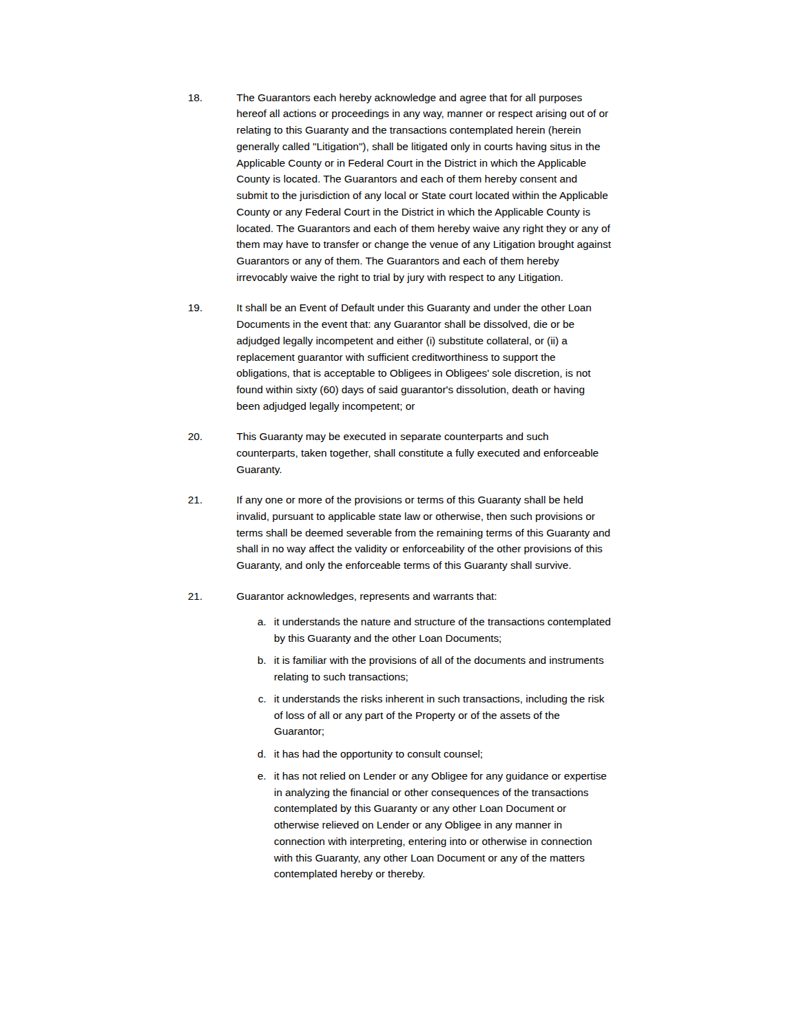18.
The Guarantors each hereby acknowledge and agree that for all purposes hereof all actions or proceedings in any way, manner or respect arising out of or relating to this Guaranty and the transactions contemplated herein (herein generally called "Litigation"), shall be litigated only in courts having situs in the Applicable County or in Federal Court in the District in which the Applicable County is located. The Guarantors and each of them hereby consent and submit to the jurisdiction of any local or State court located within the Applicable County or any Federal Court in the District in which the Applicable County is located. The Guarantors and each of them hereby waive any right they or any of them may have to transfer or change the venue of any Litigation brought against Guarantors or any of them. The Guarantors and each of them hereby irrevocably waive the right to trial by jury with respect to any Litigation.
19.
It shall be an Event of Default under this Guaranty and under the other Loan Documents in the event that: any Guarantor shall be dissolved, die or be adjudged legally incompetent and either (i) substitute collateral, or (ii) a replacement guarantor with sufficient creditworthiness to support the obligations, that is acceptable to Obligees in Obligees' sole discretion, is not found within sixty (60) days of said guarantor's dissolution, death or having been adjudged legally incompetent; or
20.
This Guaranty may be executed in separate counterparts and such counterparts, taken together, shall constitute a fully executed and enforceable Guaranty.
21.
If any one or more of the provisions or terms of this Guaranty shall be held invalid, pursuant to applicable state law or otherwise, then such provisions or terms shall be deemed severable from the remaining terms of this Guaranty and shall in no way affect the validity or enforceability of the other provisions of this Guaranty, and only the enforceable terms of this Guaranty shall survive.
21.
Guarantor acknowledges, represents and warrants that:
it understands the nature and structure of the transactions contemplated by this Guaranty and the other Loan Documents;
it is familiar with the provisions of all of the documents and instruments relating to such transactions;
it understands the risks inherent in such transactions, including the risk of loss of all or any part of the Property or of the assets of the Guarantor;
it has had the opportunity to consult counsel;
it has not relied on Lender or any Obligee for any guidance or expertise in analyzing the financial or other consequences of the transactions contemplated by this Guaranty or any other Loan Document or otherwise relieved on Lender or any Obligee in any manner in connection with interpreting, entering into or otherwise in connection with this Guaranty, any other Loan Document or any of the matters contemplated hereby or thereby.